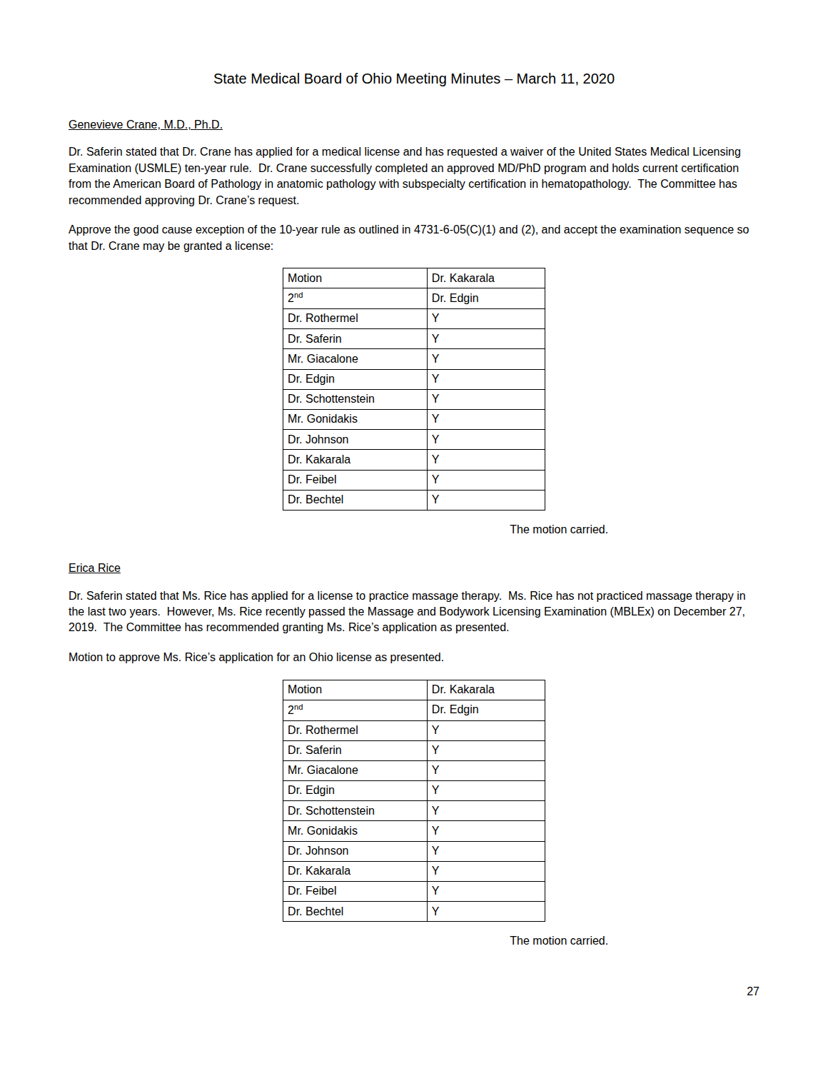State Medical Board of Ohio Meeting Minutes – March 11, 2020
Genevieve Crane, M.D., Ph.D.
Dr. Saferin stated that Dr. Crane has applied for a medical license and has requested a waiver of the United States Medical Licensing Examination (USMLE) ten-year rule. Dr. Crane successfully completed an approved MD/PhD program and holds current certification from the American Board of Pathology in anatomic pathology with subspecialty certification in hematopathology. The Committee has recommended approving Dr. Crane’s request.
Approve the good cause exception of the 10-year rule as outlined in 4731-6-05(C)(1) and (2), and accept the examination sequence so that Dr. Crane may be granted a license:
| Motion | Dr. Kakarala |
| 2 nd | Dr. Edgin |
| Dr. Rothermel | Y |
| Dr. Saferin | Y |
| Mr. Giacalone | Y |
| Dr. Edgin | Y |
| Dr. Schottenstein | Y |
| Mr. Gonidakis | Y |
| Dr. Johnson | Y |
| Dr. Kakarala | Y |
| Dr. Feibel | Y |
| Dr. Bechtel | Y |
The motion carried.
Erica Rice
Dr. Saferin stated that Ms. Rice has applied for a license to practice massage therapy. Ms. Rice has not practiced massage therapy in the last two years. However, Ms. Rice recently passed the Massage and Bodywork Licensing Examination (MBLEx) on December 27, 2019. The Committee has recommended granting Ms. Rice’s application as presented.
Motion to approve Ms. Rice’s application for an Ohio license as presented.
| Motion | Dr. Kakarala |
| 2 nd | Dr. Edgin |
| Dr. Rothermel | Y |
| Dr. Saferin | Y |
| Mr. Giacalone | Y |
| Dr. Edgin | Y |
| Dr. Schottenstein | Y |
| Mr. Gonidakis | Y |
| Dr. Johnson | Y |
| Dr. Kakarala | Y |
| Dr. Feibel | Y |
| Dr. Bechtel | Y |
The motion carried.
27